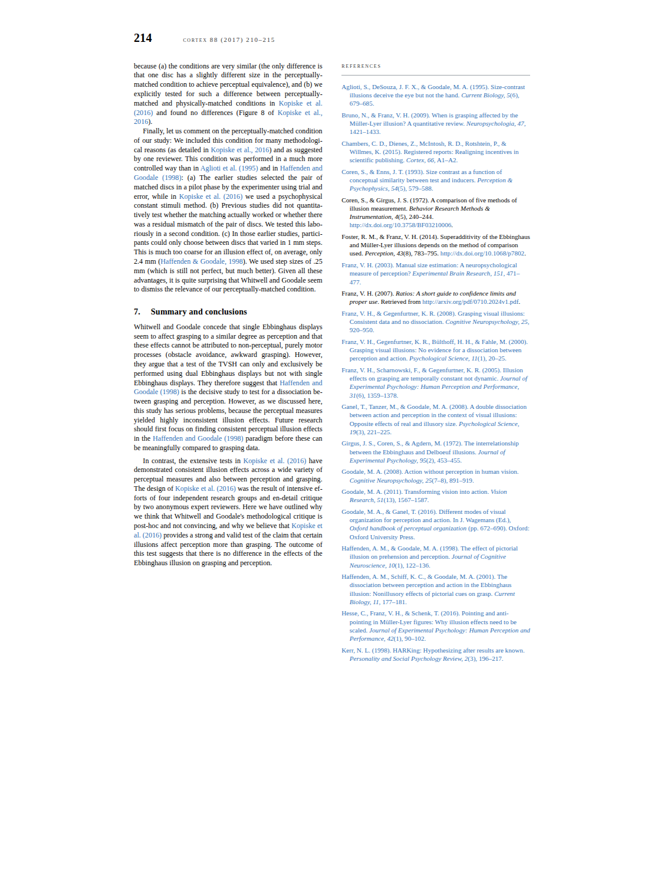214
cortex 88 (2017) 210–215
because (a) the conditions are very similar (the only difference is that one disc has a slightly different size in the perceptually-matched condition to achieve perceptual equivalence), and (b) we explicitly tested for such a difference between perceptually-matched and physically-matched conditions in Kopiske et al. (2016) and found no differences (Figure 8 of Kopiske et al., 2016).
Finally, let us comment on the perceptually-matched condition of our study: We included this condition for many methodological reasons (as detailed in Kopiske et al., 2016) and as suggested by one reviewer. This condition was performed in a much more controlled way than in Aglioti et al. (1995) and in Haffenden and Goodale (1998): (a) The earlier studies selected the pair of matched discs in a pilot phase by the experimenter using trial and error, while in Kopiske et al. (2016) we used a psychophysical constant stimuli method. (b) Previous studies did not quantitatively test whether the matching actually worked or whether there was a residual mismatch of the pair of discs. We tested this laboriously in a second condition. (c) In those earlier studies, participants could only choose between discs that varied in 1 mm steps. This is much too coarse for an illusion effect of, on average, only 2.4 mm (Haffenden & Goodale, 1998). We used step sizes of .25 mm (which is still not perfect, but much better). Given all these advantages, it is quite surprising that Whitwell and Goodale seem to dismiss the relevance of our perceptually-matched condition.
7. Summary and conclusions
Whitwell and Goodale concede that single Ebbinghaus displays seem to affect grasping to a similar degree as perception and that these effects cannot be attributed to non-perceptual, purely motor processes (obstacle avoidance, awkward grasping). However, they argue that a test of the TVSH can only and exclusively be performed using dual Ebbinghaus displays but not with single Ebbinghaus displays. They therefore suggest that Haffenden and Goodale (1998) is the decisive study to test for a dissociation between grasping and perception. However, as we discussed here, this study has serious problems, because the perceptual measures yielded highly inconsistent illusion effects. Future research should first focus on finding consistent perceptual illusion effects in the Haffenden and Goodale (1998) paradigm before these can be meaningfully compared to grasping data.
In contrast, the extensive tests in Kopiske et al. (2016) have demonstrated consistent illusion effects across a wide variety of perceptual measures and also between perception and grasping. The design of Kopiske et al. (2016) was the result of intensive efforts of four independent research groups and en-detail critique by two anonymous expert reviewers. Here we have outlined why we think that Whitwell and Goodale's methodological critique is post-hoc and not convincing, and why we believe that Kopiske et al. (2016) provides a strong and valid test of the claim that certain illusions affect perception more than grasping. The outcome of this test suggests that there is no difference in the effects of the Ebbinghaus illusion on grasping and perception.
references
Aglioti, S., DeSouza, J. F. X., & Goodale, M. A. (1995). Size-contrast illusions deceive the eye but not the hand. Current Biology, 5(6), 679–685.
Bruno, N., & Franz, V. H. (2009). When is grasping affected by the Müller-Lyer illusion? A quantitative review. Neuropsychologia, 47, 1421–1433.
Chambers, C. D., Dienes, Z., McIntosh, R. D., Rotshtein, P., & Willmes, K. (2015). Registered reports: Realigning incentives in scientific publishing. Cortex, 66, A1–A2.
Coren, S., & Enns, J. T. (1993). Size contrast as a function of conceptual similarity between test and inducers. Perception & Psychophysics, 54(5), 579–588.
Coren, S., & Girgus, J. S. (1972). A comparison of five methods of illusion measurement. Behavior Research Methods & Instrumentation, 4(5), 240–244. http://dx.doi.org/10.3758/BF03210006.
Foster, R. M., & Franz, V. H. (2014). Superadditivity of the Ebbinghaus and Müller-Lyer illusions depends on the method of comparison used. Perception, 43(8), 783–795. http://dx.doi.org/10.1068/p7802.
Franz, V. H. (2003). Manual size estimation: A neuropsychological measure of perception? Experimental Brain Research, 151, 471–477.
Franz, V. H. (2007). Ratios: A short guide to confidence limits and proper use. Retrieved from http://arxiv.org/pdf/0710.2024v1.pdf.
Franz, V. H., & Gegenfurtner, K. R. (2008). Grasping visual illusions: Consistent data and no dissociation. Cognitive Neuropsychology, 25, 920–950.
Franz, V. H., Gegenfurtner, K. R., Bülthoff, H. H., & Fahle, M. (2000). Grasping visual illusions: No evidence for a dissociation between perception and action. Psychological Science, 11(1), 20–25.
Franz, V. H., Scharnowski, F., & Gegenfurtner, K. R. (2005). Illusion effects on grasping are temporally constant not dynamic. Journal of Experimental Psychology: Human Perception and Performance, 31(6), 1359–1378.
Ganel, T., Tanzer, M., & Goodale, M. A. (2008). A double dissociation between action and perception in the context of visual illusions: Opposite effects of real and illusory size. Psychological Science, 19(3), 221–225.
Girgus, J. S., Coren, S., & Agdern, M. (1972). The interrelationship between the Ebbinghaus and Delboeuf illusions. Journal of Experimental Psychology, 95(2), 453–455.
Goodale, M. A. (2008). Action without perception in human vision. Cognitive Neuropsychology, 25(7–8), 891–919.
Goodale, M. A. (2011). Transforming vision into action. Vision Research, 51(13), 1567–1587.
Goodale, M. A., & Ganel, T. (2016). Different modes of visual organization for perception and action. In J. Wagemans (Ed.), Oxford handbook of perceptual organization (pp. 672–690). Oxford: Oxford University Press.
Haffenden, A. M., & Goodale, M. A. (1998). The effect of pictorial illusion on prehension and perception. Journal of Cognitive Neuroscience, 10(1), 122–136.
Haffenden, A. M., Schiff, K. C., & Goodale, M. A. (2001). The dissociation between perception and action in the Ebbinghaus illusion: Nonillusory effects of pictorial cues on grasp. Current Biology, 11, 177–181.
Hesse, C., Franz, V. H., & Schenk, T. (2016). Pointing and anti-pointing in Müller-Lyer figures: Why illusion effects need to be scaled. Journal of Experimental Psychology: Human Perception and Performance, 42(1), 90–102.
Kerr, N. L. (1998). HARKing: Hypothesizing after results are known. Personality and Social Psychology Review, 2(3), 196–217.